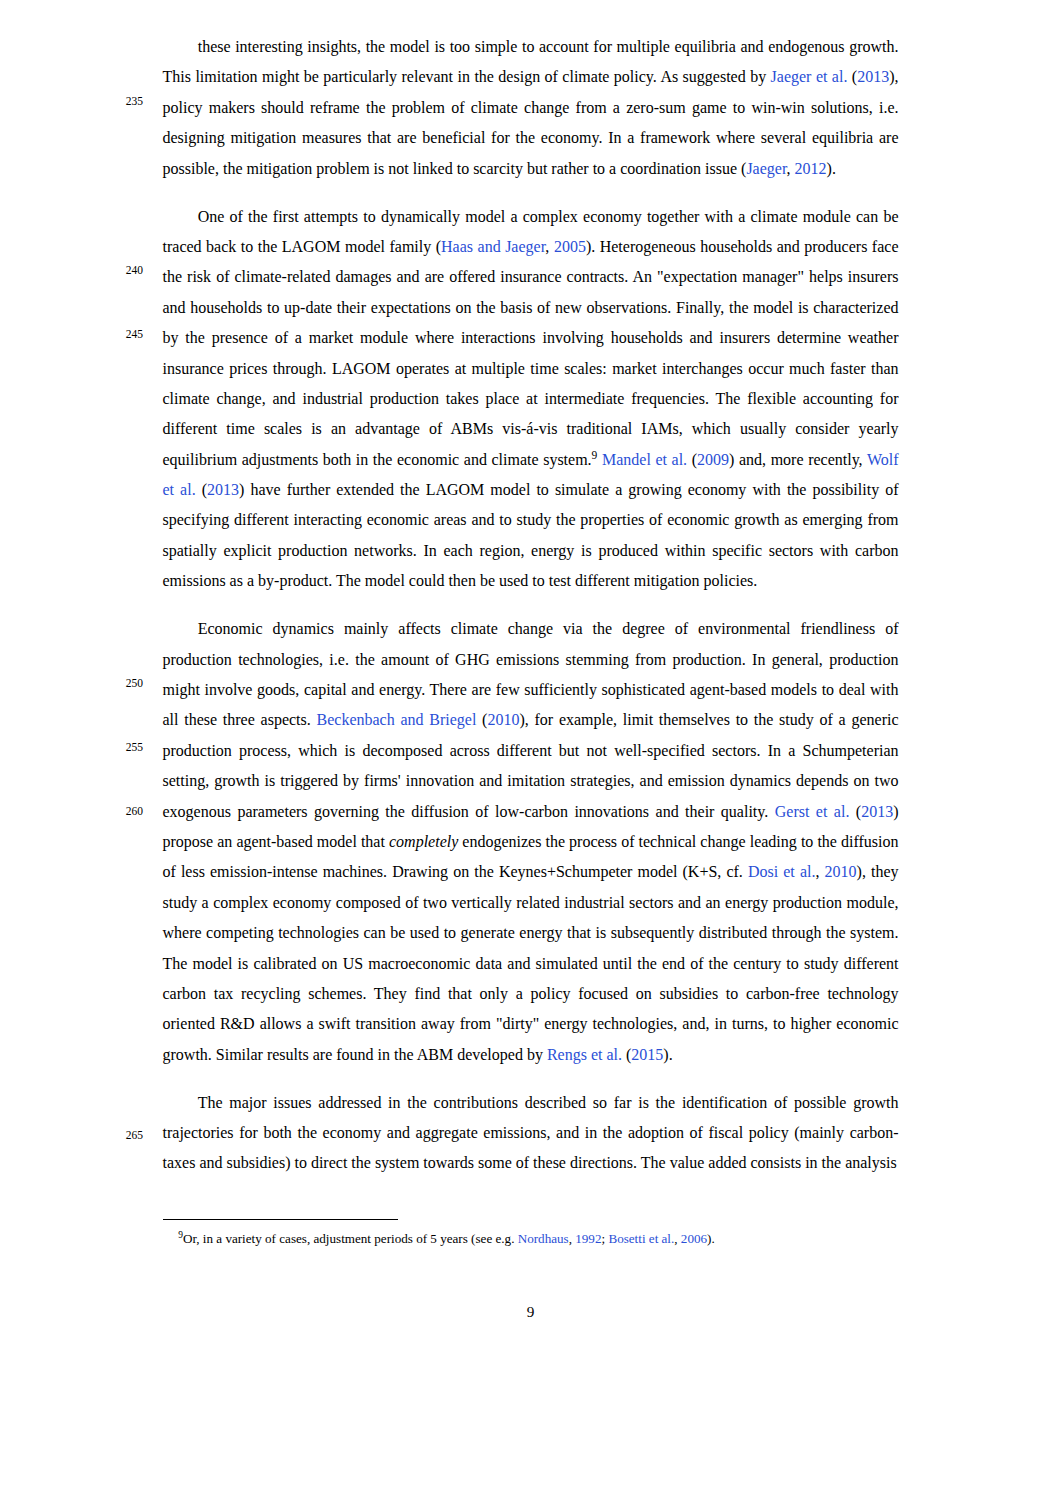these interesting insights, the model is too simple to account for multiple equilibria and endogenous growth. This limitation might be particularly relevant in the design of climate policy. As suggested by Jaeger et al. (2013), policy makers should reframe the problem of climate change from a zero-sum game to win-win solutions, i.e. designing mitigation measures that are beneficial for the economy. In a framework where several equilibria are possible, the mitigation problem is not linked to scarcity but rather to a coordination issue (Jaeger, 2012).
235
One of the first attempts to dynamically model a complex economy together with a climate module can be traced back to the LAGOM model family (Haas and Jaeger, 2005). Heterogeneous households and producers face the risk of climate-related damages and are offered insurance contracts. An "expectation manager" helps insurers and households to up-date their expectations on the basis of new observations. Finally, the model is characterized by the presence of a market module where interactions involving households and insurers determine weather insurance prices through. LAGOM operates at multiple time scales: market interchanges occur much faster than climate change, and industrial production takes place at intermediate frequencies. The flexible accounting for different time scales is an advantage of ABMs vis-á-vis traditional IAMs, which usually consider yearly equilibrium adjustments both in the economic and climate system.9 Mandel et al. (2009) and, more recently, Wolf et al. (2013) have further extended the LAGOM model to simulate a growing economy with the possibility of specifying different interacting economic areas and to study the properties of economic growth as emerging from spatially explicit production networks. In each region, energy is produced within specific sectors with carbon emissions as a by-product. The model could then be used to test different mitigation policies.
240 245
Economic dynamics mainly affects climate change via the degree of environmental friendliness of production technologies, i.e. the amount of GHG emissions stemming from production. In general, production might involve goods, capital and energy. There are few sufficiently sophisticated agent-based models to deal with all these three aspects. Beckenbach and Briegel (2010), for example, limit themselves to the study of a generic production process, which is decomposed across different but not well-specified sectors. In a Schumpeterian setting, growth is triggered by firms' innovation and imitation strategies, and emission dynamics depends on two exogenous parameters governing the diffusion of low-carbon innovations and their quality. Gerst et al. (2013) propose an agent-based model that completely endogenizes the process of technical change leading to the diffusion of less emission-intense machines. Drawing on the Keynes+Schumpeter model (K+S, cf. Dosi et al., 2010), they study a complex economy composed of two vertically related industrial sectors and an energy production module, where competing technologies can be used to generate energy that is subsequently distributed through the system. The model is calibrated on US macroeconomic data and simulated until the end of the century to study different carbon tax recycling schemes. They find that only a policy focused on subsidies to carbon-free technology oriented R&D allows a swift transition away from "dirty" energy technologies, and, in turns, to higher economic growth. Similar results are found in the ABM developed by Rengs et al. (2015).
250 255 260
The major issues addressed in the contributions described so far is the identification of possible growth trajectories for both the economy and aggregate emissions, and in the adoption of fiscal policy (mainly carbon-taxes and subsidies) to direct the system towards some of these directions. The value added consists in the analysis
265
9Or, in a variety of cases, adjustment periods of 5 years (see e.g. Nordhaus, 1992; Bosetti et al., 2006).
9